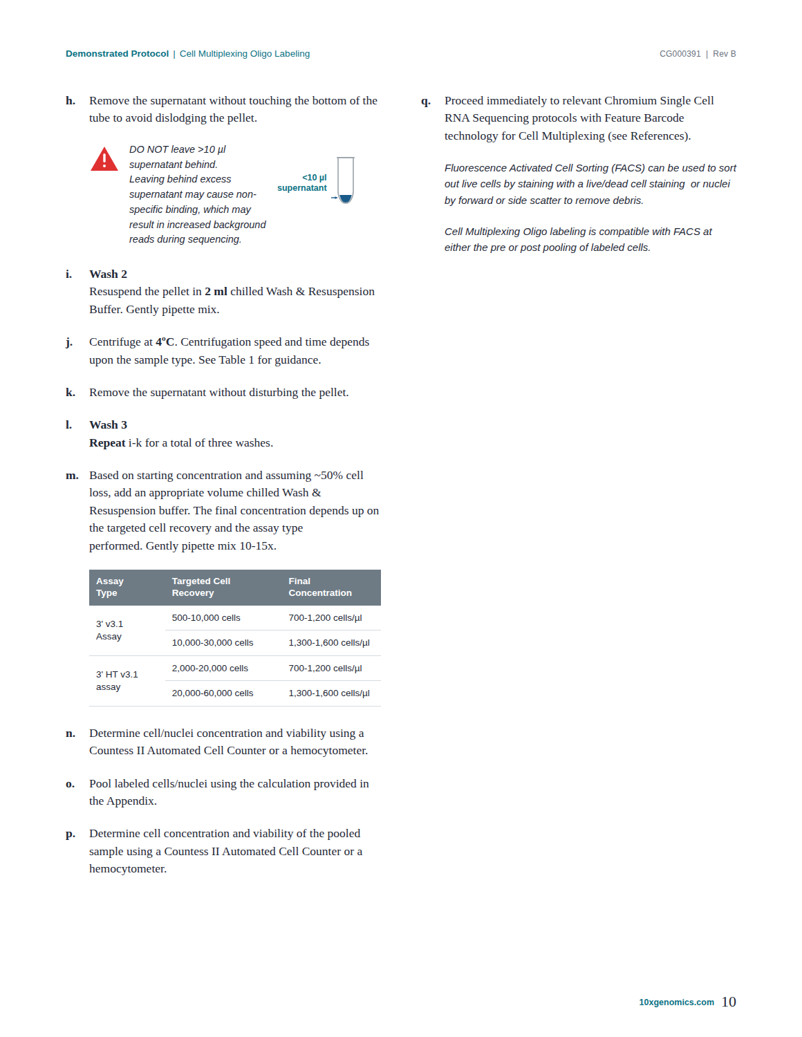Demonstrated Protocol|Cell Multiplexing Oligo Labeling
CG000391 | Rev B
h.
Remove the supernatant without touching the bottom of the tube to avoid dislodging the pellet.
DO NOT leave >10 µl supernatant behind.
Leaving behind excess supernatant may cause non-specific binding, which may result in increased background reads during sequencing.
<10 µl
supernatant
i.
Wash 2
Resuspend the pellet in 2 ml chilled Wash & Resuspension Buffer. Gently pipette mix.
j.
Centrifuge at 4ºC. Centrifugation speed and time depends upon the sample type. See Table 1 for guidance.
k.
Remove the supernatant without disturbing the pellet.
l.
Wash 3
Repeat i-k for a total of three washes.
m.
Based on starting concentration and assuming ~50% cell loss, add an appropriate volume chilled Wash & Resuspension buffer. The final concentration depends up on the targeted cell recovery and the assay type performed. Gently pipette mix 10-15x.
| Assay Type | Targeted Cell Recovery | Final Concentration |
| --- | --- | --- |
| 3' v3.1 Assay | 500-10,000 cells | 700-1,200 cells/µl |
| 10,000-30,000 cells | 1,300-1,600 cells/µl |
| 3' HT v3.1 assay | 2,000-20,000 cells | 700-1,200 cells/µl |
| 20,000-60,000 cells | 1,300-1,600 cells/µl |
n.
Determine cell/nuclei concentration and viability using a Countess II Automated Cell Counter or a hemocytometer.
o.
Pool labeled cells/nuclei using the calculation provided in the Appendix.
p.
Determine cell concentration and viability of the pooled sample using a Countess II Automated Cell Counter or a hemocytometer.
q.
Proceed immediately to relevant Chromium Single Cell RNA Sequencing protocols with Feature Barcode technology for Cell Multiplexing (see References).
Fluorescence Activated Cell Sorting (FACS) can be used to sort out live cells by staining with a live/dead cell staining or nuclei by forward or side scatter to remove debris.
Cell Multiplexing Oligo labeling is compatible with FACS at either the pre or post pooling of labeled cells.
10xgenomics.com
10